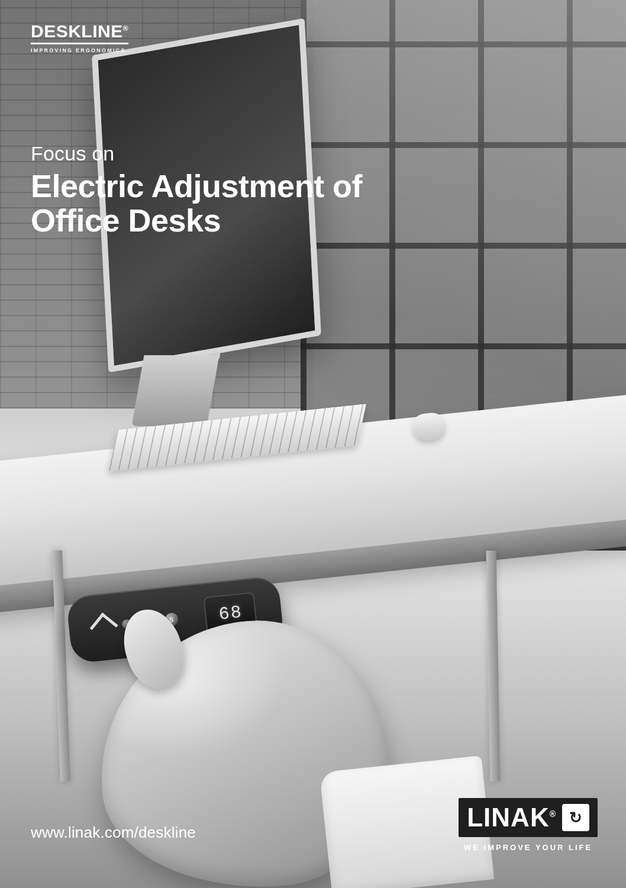S 68
DESKLINE® IMPROVING ERGONOMICS
Focus on
Electric Adjustment of
Office Desks
www.linak.com/deskline
LINAK® ↻
WE IMPROVE YOUR LIFE